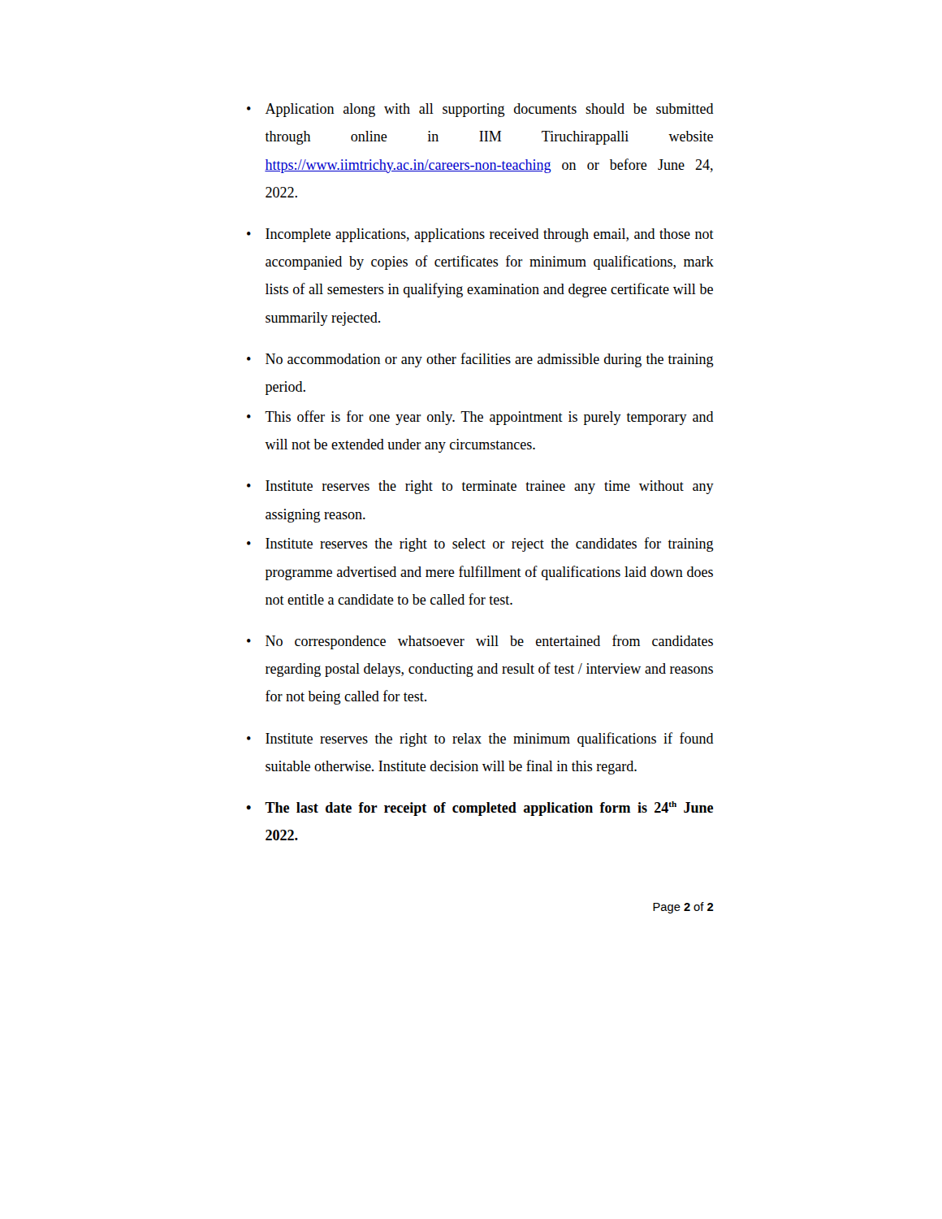Application along with all supporting documents should be submitted through online in IIM Tiruchirappalli website https://www.iimtrichy.ac.in/careers-non-teaching on or before June 24, 2022.
Incomplete applications, applications received through email, and those not accompanied by copies of certificates for minimum qualifications, mark lists of all semesters in qualifying examination and degree certificate will be summarily rejected.
No accommodation or any other facilities are admissible during the training period.
This offer is for one year only. The appointment is purely temporary and will not be extended under any circumstances.
Institute reserves the right to terminate trainee any time without any assigning reason.
Institute reserves the right to select or reject the candidates for training programme advertised and mere fulfillment of qualifications laid down does not entitle a candidate to be called for test.
No correspondence whatsoever will be entertained from candidates regarding postal delays, conducting and result of test / interview and reasons for not being called for test.
Institute reserves the right to relax the minimum qualifications if found suitable otherwise. Institute decision will be final in this regard.
The last date for receipt of completed application form is 24th June 2022.
Page 2 of 2